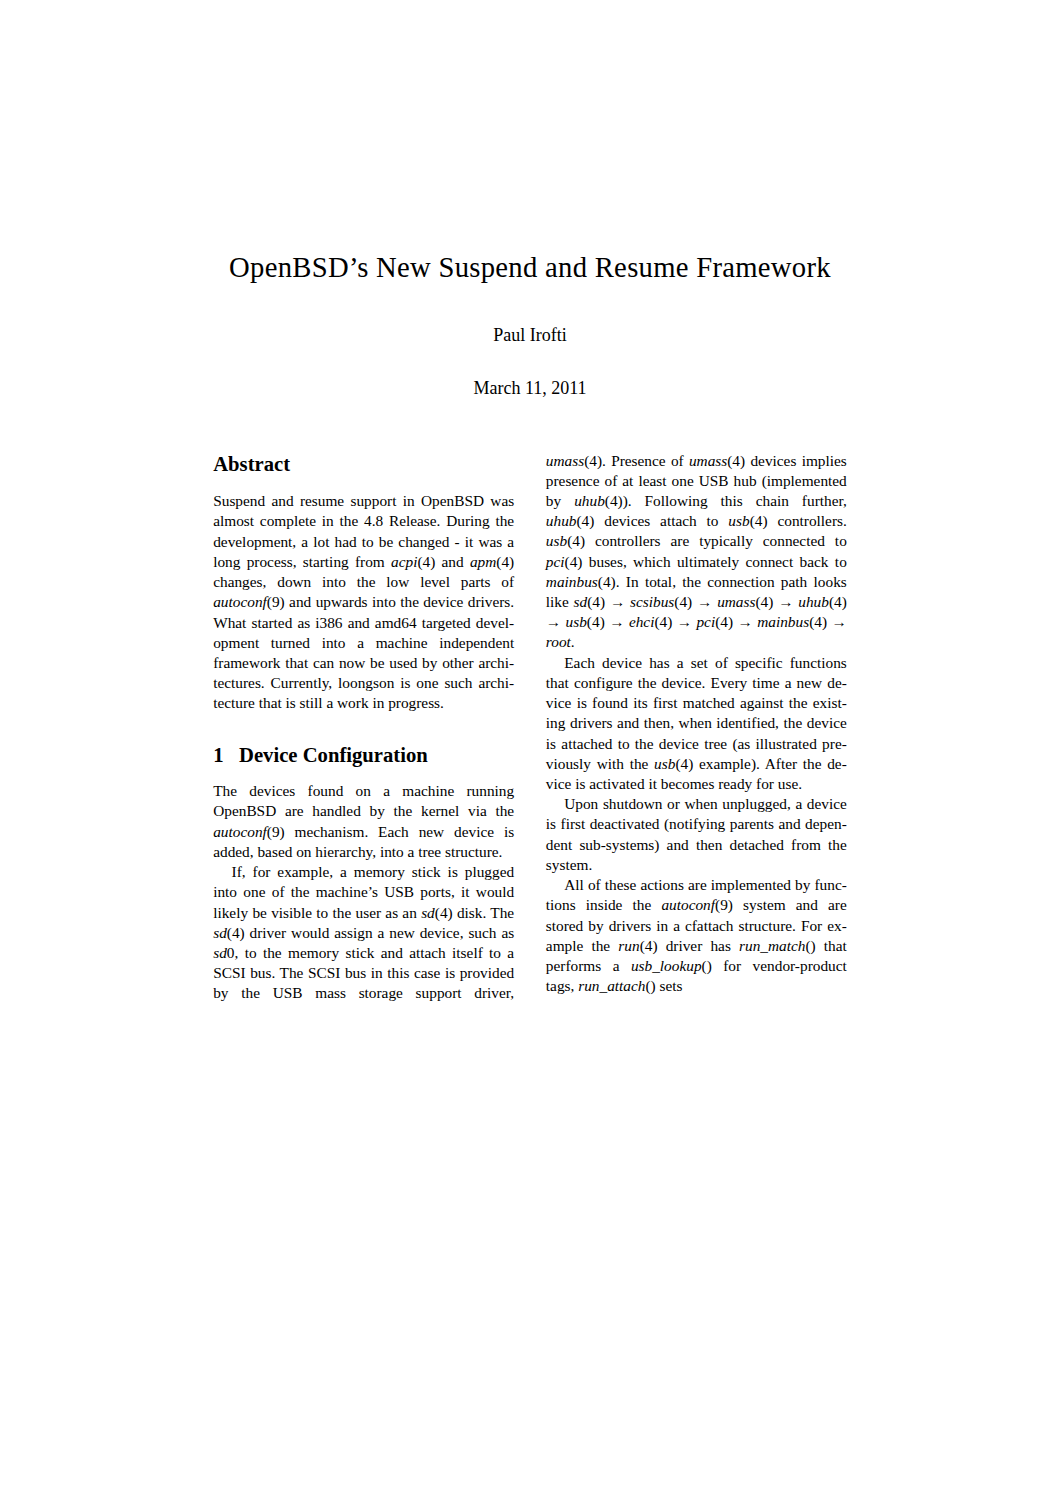OpenBSD’s New Suspend and Resume Framework
Paul Irofti
March 11, 2011
Abstract
Suspend and resume support in OpenBSD was almost complete in the 4.8 Release. During the development, a lot had to be changed - it was a long process, starting from acpi(4) and apm(4) changes, down into the low level parts of autoconf(9) and upwards into the device drivers. What started as i386 and amd64 targeted development turned into a machine independent framework that can now be used by other architectures. Currently, loongson is one such architecture that is still a work in progress.
1 Device Configuration
The devices found on a machine running OpenBSD are handled by the kernel via the autoconf(9) mechanism. Each new device is added, based on hierarchy, into a tree structure.
If, for example, a memory stick is plugged into one of the machine’s USB ports, it would likely be visible to the user as an sd(4) disk. The sd(4) driver would assign a new device, such as sd0, to the memory stick and attach itself to a SCSI bus. The SCSI bus in this case is provided by the USB mass storage support driver, umass(4). Presence of umass(4) devices implies presence of at least one USB hub (implemented by uhub(4)). Following this chain further, uhub(4) devices attach to usb(4) controllers. usb(4) controllers are typically connected to pci(4) buses, which ultimately connect back to mainbus(4). In total, the connection path looks like sd(4) → scsibus(4) → umass(4) → uhub(4) → usb(4) → ehci(4) → pci(4) → mainbus(4) → root.
Each device has a set of specific functions that configure the device. Every time a new device is found its first matched against the existing drivers and then, when identified, the device is attached to the device tree (as illustrated previously with the usb(4) example). After the device is activated it becomes ready for use.
Upon shutdown or when unplugged, a device is first deactivated (notifying parents and dependent sub-systems) and then detached from the system.
All of these actions are implemented by functions inside the autoconf(9) system and are stored by drivers in a cfattach structure. For example the run(4) driver has run_match() that performs a usb_lookup() for vendor-product tags, run_attach() sets